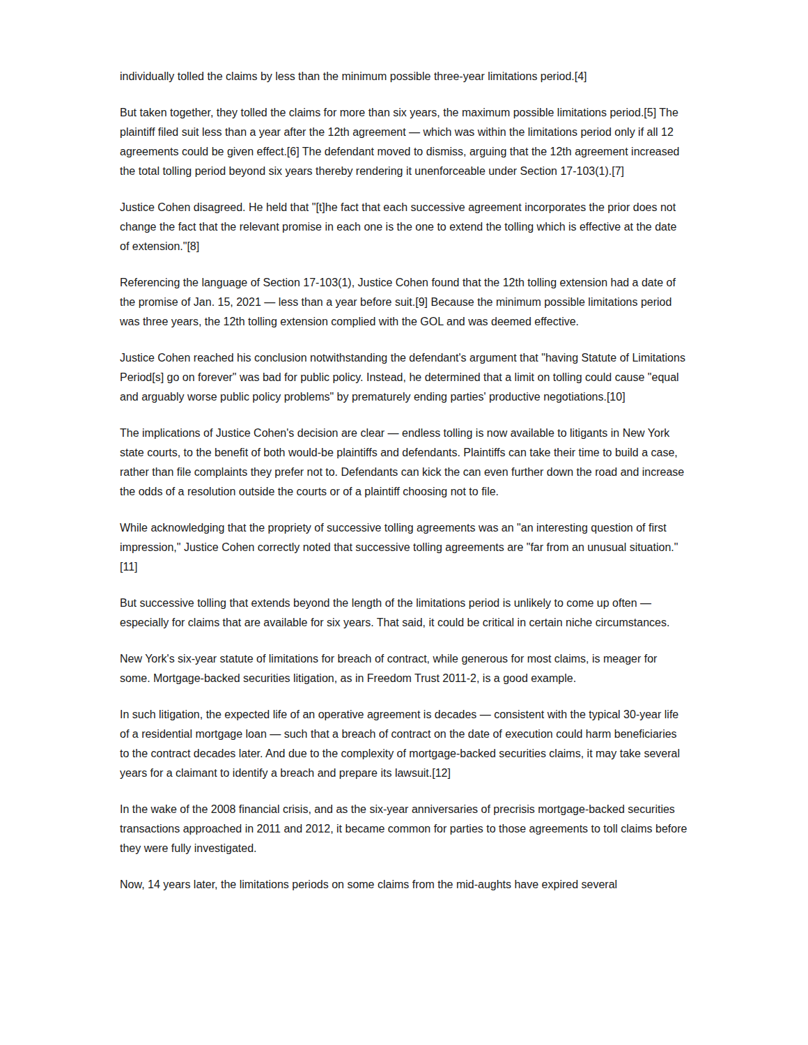individually tolled the claims by less than the minimum possible three-year limitations period.[4]
But taken together, they tolled the claims for more than six years, the maximum possible limitations period.[5] The plaintiff filed suit less than a year after the 12th agreement — which was within the limitations period only if all 12 agreements could be given effect.[6] The defendant moved to dismiss, arguing that the 12th agreement increased the total tolling period beyond six years thereby rendering it unenforceable under Section 17-103(1).[7]
Justice Cohen disagreed. He held that "[t]he fact that each successive agreement incorporates the prior does not change the fact that the relevant promise in each one is the one to extend the tolling which is effective at the date of extension."[8]
Referencing the language of Section 17-103(1), Justice Cohen found that the 12th tolling extension had a date of the promise of Jan. 15, 2021 — less than a year before suit.[9] Because the minimum possible limitations period was three years, the 12th tolling extension complied with the GOL and was deemed effective.
Justice Cohen reached his conclusion notwithstanding the defendant's argument that "having Statute of Limitations Period[s] go on forever" was bad for public policy. Instead, he determined that a limit on tolling could cause "equal and arguably worse public policy problems" by prematurely ending parties' productive negotiations.[10]
The implications of Justice Cohen's decision are clear — endless tolling is now available to litigants in New York state courts, to the benefit of both would-be plaintiffs and defendants. Plaintiffs can take their time to build a case, rather than file complaints they prefer not to. Defendants can kick the can even further down the road and increase the odds of a resolution outside the courts or of a plaintiff choosing not to file.
While acknowledging that the propriety of successive tolling agreements was an "an interesting question of first impression," Justice Cohen correctly noted that successive tolling agreements are "far from an unusual situation."[11]
But successive tolling that extends beyond the length of the limitations period is unlikely to come up often — especially for claims that are available for six years. That said, it could be critical in certain niche circumstances.
New York's six-year statute of limitations for breach of contract, while generous for most claims, is meager for some. Mortgage-backed securities litigation, as in Freedom Trust 2011-2, is a good example.
In such litigation, the expected life of an operative agreement is decades — consistent with the typical 30-year life of a residential mortgage loan — such that a breach of contract on the date of execution could harm beneficiaries to the contract decades later. And due to the complexity of mortgage-backed securities claims, it may take several years for a claimant to identify a breach and prepare its lawsuit.[12]
In the wake of the 2008 financial crisis, and as the six-year anniversaries of precrisis mortgage-backed securities transactions approached in 2011 and 2012, it became common for parties to those agreements to toll claims before they were fully investigated.
Now, 14 years later, the limitations periods on some claims from the mid-aughts have expired several